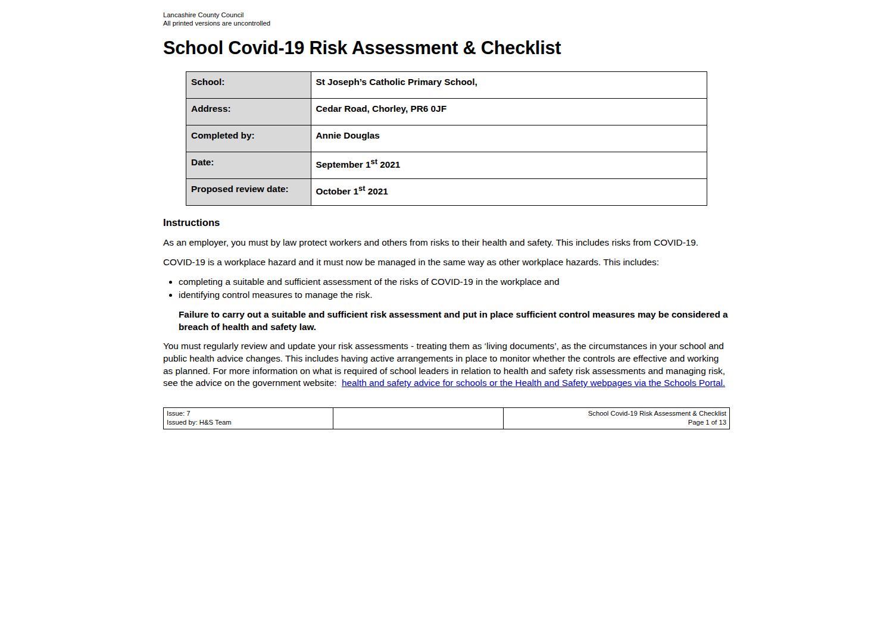Lancashire County Council
All printed versions are uncontrolled
School Covid-19 Risk Assessment & Checklist
| School: | St Joseph’s Catholic Primary School, |
| Address: | Cedar Road, Chorley, PR6 0JF |
| Completed by: | Annie Douglas |
| Date: | September 1 st 2021 |
| Proposed review date: | October 1 st 2021 |
Instructions
As an employer, you must by law protect workers and others from risks to their health and safety. This includes risks from COVID-19.
COVID-19 is a workplace hazard and it must now be managed in the same way as other workplace hazards. This includes:
completing a suitable and sufficient assessment of the risks of COVID-19 in the workplace and
identifying control measures to manage the risk.
Failure to carry out a suitable and sufficient risk assessment and put in place sufficient control measures may be considered a breach of health and safety law.
You must regularly review and update your risk assessments - treating them as ‘living documents’, as the circumstances in your school and public health advice changes. This includes having active arrangements in place to monitor whether the controls are effective and working as planned. For more information on what is required of school leaders in relation to health and safety risk assessments and managing risk, see the advice on the government website: health and safety advice for schools or the Health and Safety webpages via the Schools Portal.
| Issue: 7 Issued by: H&S Team | | School Covid-19 Risk Assessment & Checklist Page 1 of 13 |